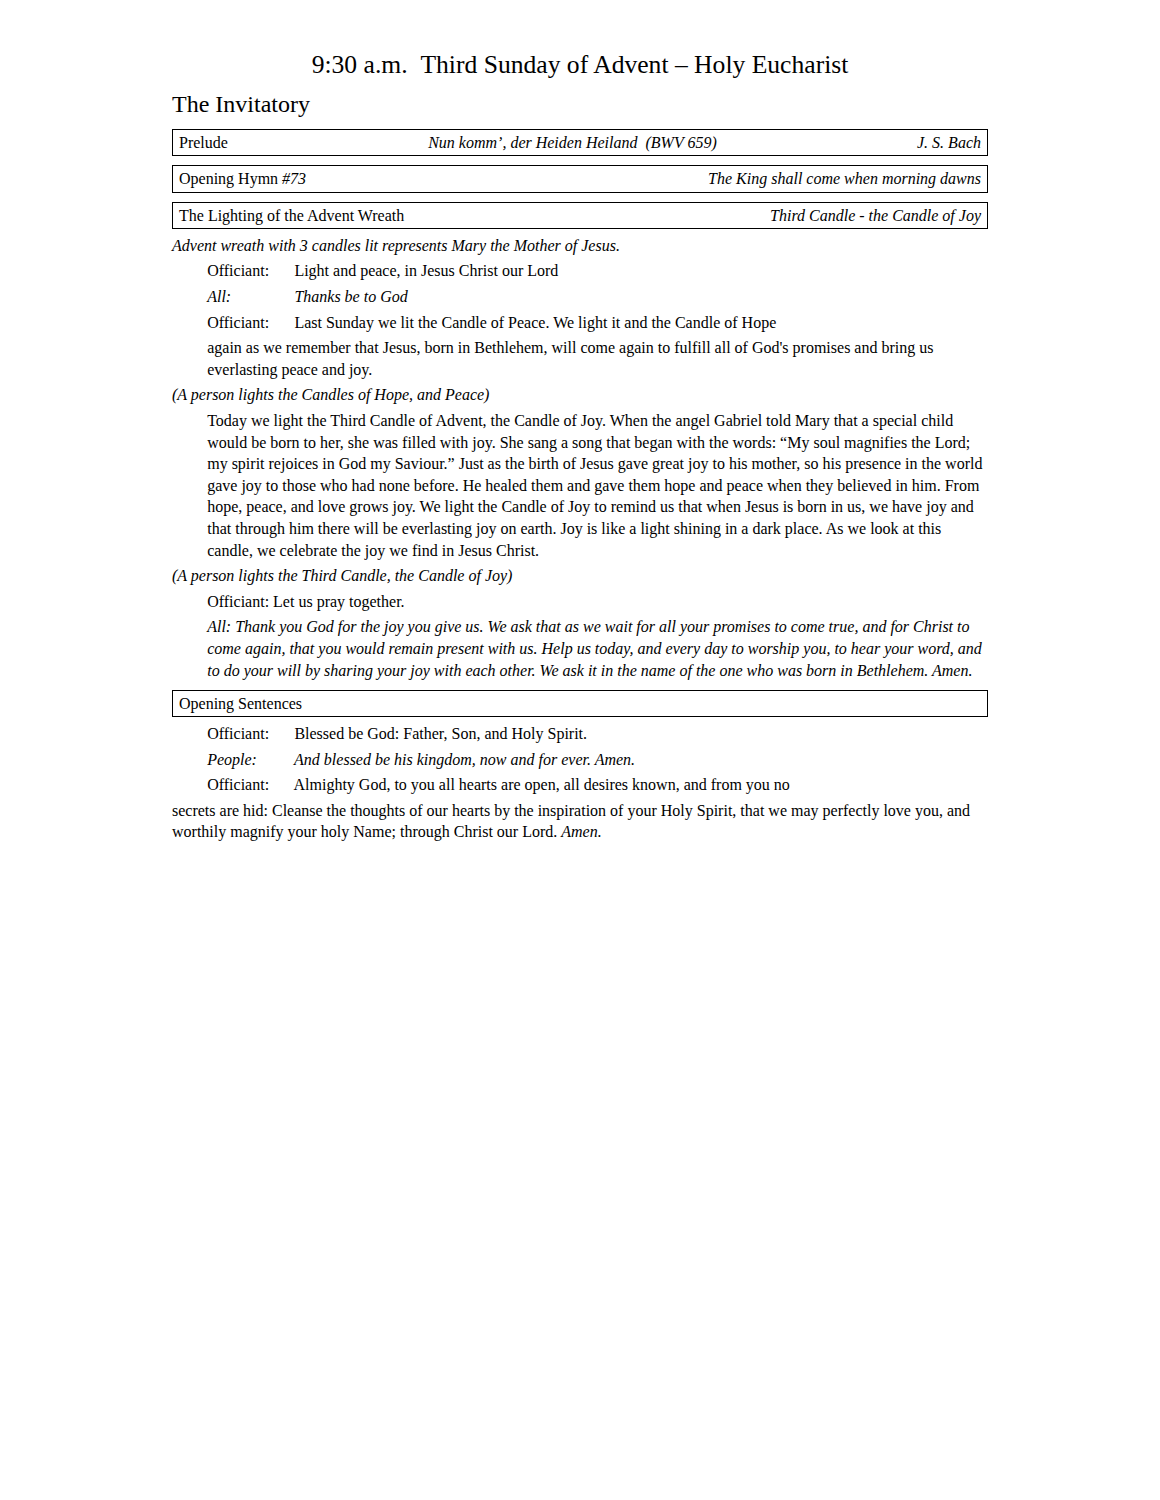9:30 a.m. Third Sunday of Advent – Holy Eucharist
The Invitatory
Prelude J. S. Bach Nun komm’, der Heiden Heiland (BWV 659)
Opening Hymn #73 The King shall come when morning dawns
The Lighting of the Advent Wreath Third Candle - the Candle of Joy
Advent wreath with 3 candles lit represents Mary the Mother of Jesus.
Officiant: Light and peace, in Jesus Christ our Lord
All: Thanks be to God
Officiant: Last Sunday we lit the Candle of Peace. We light it and the Candle of Hope
again as we remember that Jesus, born in Bethlehem, will come again to fulfill all of God's promises and bring us everlasting peace and joy.
(A person lights the Candles of Hope, and Peace)
Today we light the Third Candle of Advent, the Candle of Joy. When the angel Gabriel told Mary that a special child would be born to her, she was filled with joy. She sang a song that began with the words: “My soul magnifies the Lord; my spirit rejoices in God my Saviour.” Just as the birth of Jesus gave great joy to his mother, so his presence in the world gave joy to those who had none before. He healed them and gave them hope and peace when they believed in him. From hope, peace, and love grows joy. We light the Candle of Joy to remind us that when Jesus is born in us, we have joy and that through him there will be everlasting joy on earth. Joy is like a light shining in a dark place. As we look at this candle, we celebrate the joy we find in Jesus Christ.
(A person lights the Third Candle, the Candle of Joy)
Officiant: Let us pray together.
All: Thank you God for the joy you give us. We ask that as we wait for all your promises to come true, and for Christ to come again, that you would remain present with us. Help us today, and every day to worship you, to hear your word, and to do your will by sharing your joy with each other. We ask it in the name of the one who was born in Bethlehem. Amen.
Opening Sentences
Officiant: Blessed be God: Father, Son, and Holy Spirit.
People: And blessed be his kingdom, now and for ever. Amen.
Officiant: Almighty God, to you all hearts are open, all desires known, and from you no
secrets are hid: Cleanse the thoughts of our hearts by the inspiration of your Holy Spirit, that we may perfectly love you, and worthily magnify your holy Name; through Christ our Lord. Amen.